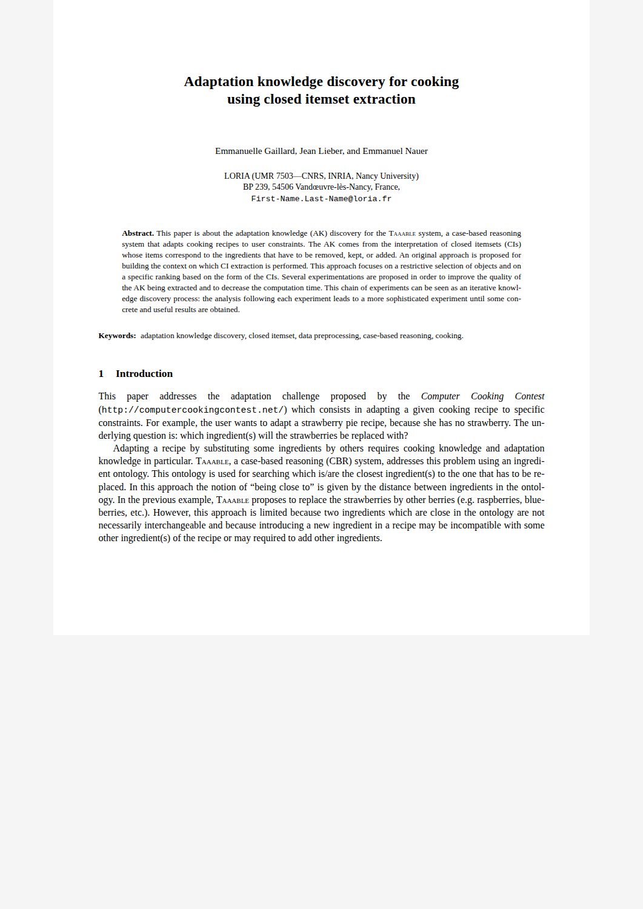Adaptation knowledge discovery for cooking
using closed itemset extraction
Emmanuelle Gaillard, Jean Lieber, and Emmanuel Nauer
LORIA (UMR 7503—CNRS, INRIA, Nancy University)
BP 239, 54506 Vandœuvre-lès-Nancy, France,
First-Name.Last-Name@loria.fr
Abstract. This paper is about the adaptation knowledge (AK) discovery for the Taaable system, a case-based reasoning system that adapts cooking recipes to user constraints. The AK comes from the interpretation of closed itemsets (CIs) whose items correspond to the ingredients that have to be removed, kept, or added. An original approach is proposed for building the context on which CI extraction is performed. This approach focuses on a restrictive selection of objects and on a specific ranking based on the form of the CIs. Several experimentations are proposed in order to improve the quality of the AK being extracted and to decrease the computation time. This chain of experiments can be seen as an iterative knowledge discovery process: the analysis following each experiment leads to a more sophisticated experiment until some concrete and useful results are obtained.
Keywords: adaptation knowledge discovery, closed itemset, data preprocessing, case-based reasoning, cooking.
1 Introduction
This paper addresses the adaptation challenge proposed by the Computer Cooking Contest (http://computercookingcontest.net/) which consists in adapting a given cooking recipe to specific constraints. For example, the user wants to adapt a strawberry pie recipe, because she has no strawberry. The underlying question is: which ingredient(s) will the strawberries be replaced with?
Adapting a recipe by substituting some ingredients by others requires cooking knowledge and adaptation knowledge in particular. Taaable, a case-based reasoning (CBR) system, addresses this problem using an ingredient ontology. This ontology is used for searching which is/are the closest ingredient(s) to the one that has to be replaced. In this approach the notion of “being close to” is given by the distance between ingredients in the ontology. In the previous example, Taaable proposes to replace the strawberries by other berries (e.g. raspberries, blueberries, etc.). However, this approach is limited because two ingredients which are close in the ontology are not necessarily interchangeable and because introducing a new ingredient in a recipe may be incompatible with some other ingredient(s) of the recipe or may required to add other ingredients.